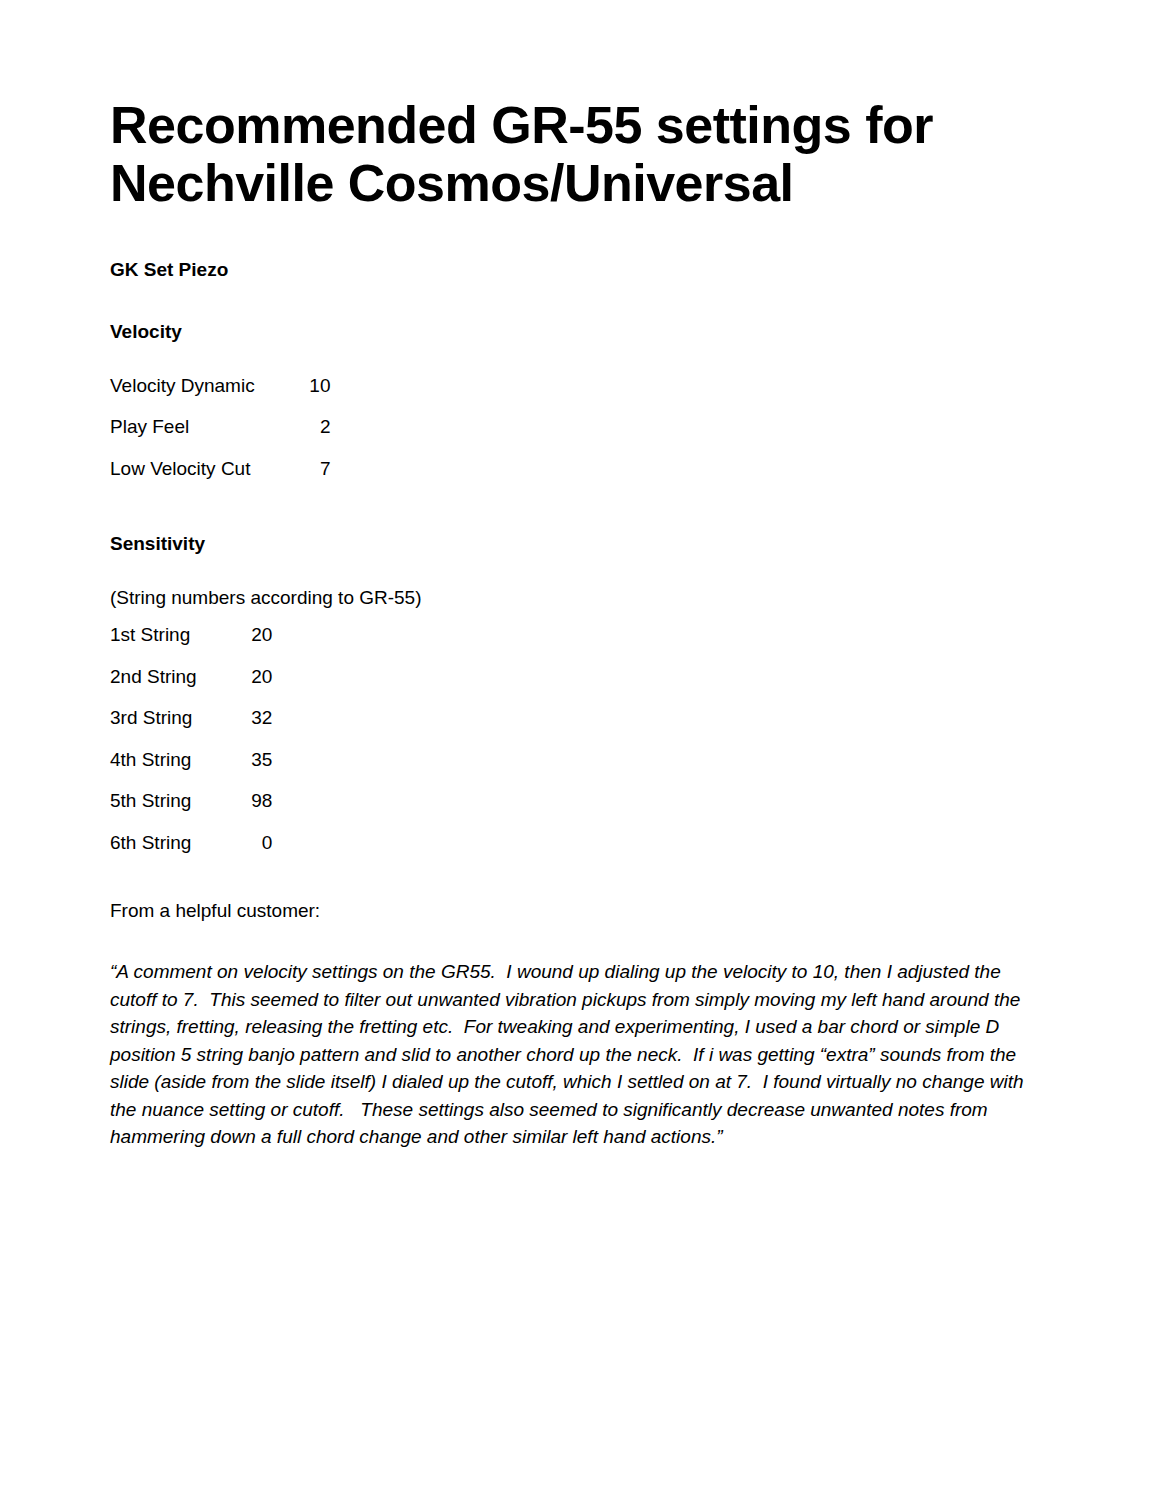Recommended GR-55 settings for Nechville Cosmos/Universal
GK Set Piezo
Velocity
| Velocity Dynamic | 10 |
| Play Feel | 2 |
| Low Velocity Cut | 7 |
Sensitivity
(String numbers according to GR-55)
| 1st String | 20 |
| 2nd String | 20 |
| 3rd String | 32 |
| 4th String | 35 |
| 5th String | 98 |
| 6th String | 0 |
From a helpful customer:
“A comment on velocity settings on the GR55. I wound up dialing up the velocity to 10, then I adjusted the cutoff to 7. This seemed to filter out unwanted vibration pickups from simply moving my left hand around the strings, fretting, releasing the fretting etc. For tweaking and experimenting, I used a bar chord or simple D position 5 string banjo pattern and slid to another chord up the neck. If i was getting “extra” sounds from the slide (aside from the slide itself) I dialed up the cutoff, which I settled on at 7. I found virtually no change with the nuance setting or cutoff. These settings also seemed to significantly decrease unwanted notes from hammering down a full chord change and other similar left hand actions.”